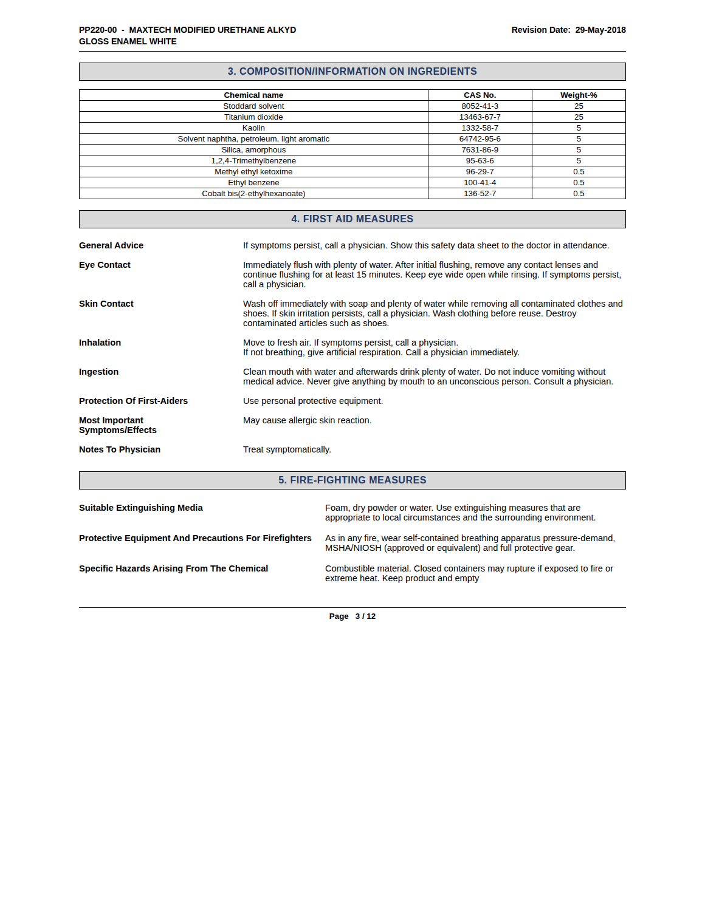PP220-00 - MAXTECH MODIFIED URETHANE ALKYD
GLOSS ENAMEL WHITE
Revision Date: 29-May-2018
3. COMPOSITION/INFORMATION ON INGREDIENTS
| Chemical name | CAS No. | Weight-% |
| --- | --- | --- |
| Stoddard solvent | 8052-41-3 | 25 |
| Titanium dioxide | 13463-67-7 | 25 |
| Kaolin | 1332-58-7 | 5 |
| Solvent naphtha, petroleum, light aromatic | 64742-95-6 | 5 |
| Silica, amorphous | 7631-86-9 | 5 |
| 1,2,4-Trimethylbenzene | 95-63-6 | 5 |
| Methyl ethyl ketoxime | 96-29-7 | 0.5 |
| Ethyl benzene | 100-41-4 | 0.5 |
| Cobalt bis(2-ethylhexanoate) | 136-52-7 | 0.5 |
4. FIRST AID MEASURES
| General Advice | If symptoms persist, call a physician. Show this safety data sheet to the doctor in attendance. |
| Eye Contact | Immediately flush with plenty of water. After initial flushing, remove any contact lenses and continue flushing for at least 15 minutes. Keep eye wide open while rinsing. If symptoms persist, call a physician. |
| Skin Contact | Wash off immediately with soap and plenty of water while removing all contaminated clothes and shoes. If skin irritation persists, call a physician. Wash clothing before reuse. Destroy contaminated articles such as shoes. |
| Inhalation | Move to fresh air. If symptoms persist, call a physician. If not breathing, give artificial respiration. Call a physician immediately. |
| Ingestion | Clean mouth with water and afterwards drink plenty of water. Do not induce vomiting without medical advice. Never give anything by mouth to an unconscious person. Consult a physician. |
| Protection Of First-Aiders | Use personal protective equipment. |
| Most Important Symptoms/Effects | May cause allergic skin reaction. |
| Notes To Physician | Treat symptomatically. |
5. FIRE-FIGHTING MEASURES
| Suitable Extinguishing Media | Foam, dry powder or water. Use extinguishing measures that are appropriate to local circumstances and the surrounding environment. |
| Protective Equipment And Precautions For Firefighters | As in any fire, wear self-contained breathing apparatus pressure-demand, MSHA/NIOSH (approved or equivalent) and full protective gear. |
| Specific Hazards Arising From The Chemical | Combustible material. Closed containers may rupture if exposed to fire or extreme heat. Keep product and empty |
Page 3 / 12